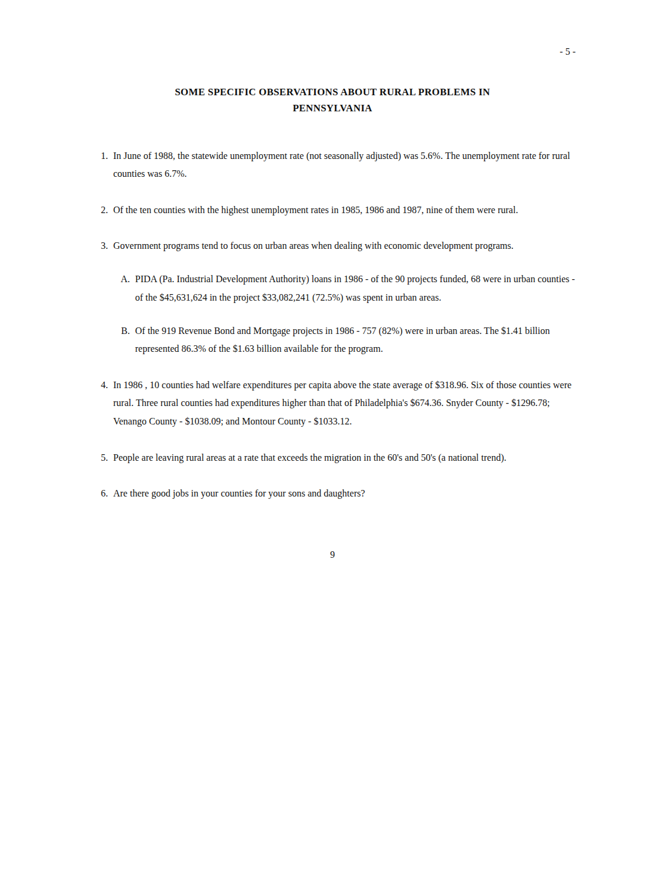- 5 -
SOME SPECIFIC OBSERVATIONS ABOUT RURAL PROBLEMS IN
PENNSYLVANIA
In June of 1988, the statewide unemployment rate (not seasonally adjusted) was 5.6%. The unemployment rate for rural counties was 6.7%.
Of the ten counties with the highest unemployment rates in 1985, 1986 and 1987, nine of them were rural.
Government programs tend to focus on urban areas when dealing with economic development programs.
PIDA (Pa. Industrial Development Authority) loans in 1986 - of the 90 projects funded, 68 were in urban counties - of the $45,631,624 in the project $33,082,241 (72.5%) was spent in urban areas.
Of the 919 Revenue Bond and Mortgage projects in 1986 - 757 (82%) were in urban areas. The $1.41 billion represented 86.3% of the $1.63 billion available for the program.
In 1986 , 10 counties had welfare expenditures per capita above the state average of $318.96. Six of those counties were rural. Three rural counties had expenditures higher than that of Philadelphia's $674.36. Snyder County - $1296.78; Venango County - $1038.09; and Montour County - $1033.12.
People are leaving rural areas at a rate that exceeds the migration in the 60's and 50's (a national trend).
Are there good jobs in your counties for your sons and daughters?
9